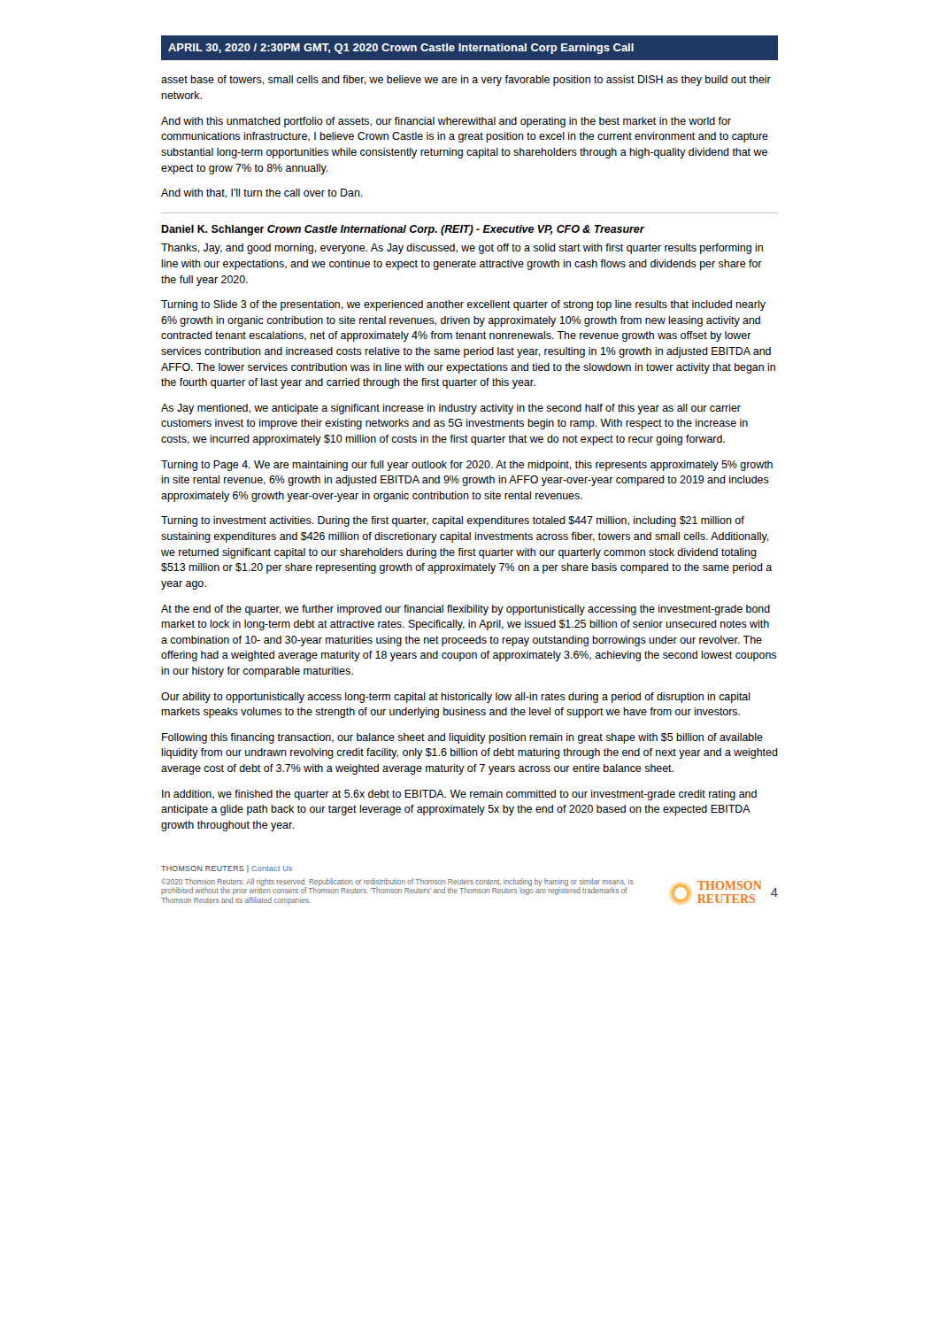APRIL 30, 2020 / 2:30PM GMT, Q1 2020 Crown Castle International Corp Earnings Call
asset base of towers, small cells and fiber, we believe we are in a very favorable position to assist DISH as they build out their network.
And with this unmatched portfolio of assets, our financial wherewithal and operating in the best market in the world for communications infrastructure, I believe Crown Castle is in a great position to excel in the current environment and to capture substantial long-term opportunities while consistently returning capital to shareholders through a high-quality dividend that we expect to grow 7% to 8% annually.
And with that, I'll turn the call over to Dan.
Daniel K. Schlanger Crown Castle International Corp. (REIT) - Executive VP, CFO & Treasurer
Thanks, Jay, and good morning, everyone. As Jay discussed, we got off to a solid start with first quarter results performing in line with our expectations, and we continue to expect to generate attractive growth in cash flows and dividends per share for the full year 2020.
Turning to Slide 3 of the presentation, we experienced another excellent quarter of strong top line results that included nearly 6% growth in organic contribution to site rental revenues, driven by approximately 10% growth from new leasing activity and contracted tenant escalations, net of approximately 4% from tenant nonrenewals. The revenue growth was offset by lower services contribution and increased costs relative to the same period last year, resulting in 1% growth in adjusted EBITDA and AFFO. The lower services contribution was in line with our expectations and tied to the slowdown in tower activity that began in the fourth quarter of last year and carried through the first quarter of this year.
As Jay mentioned, we anticipate a significant increase in industry activity in the second half of this year as all our carrier customers invest to improve their existing networks and as 5G investments begin to ramp. With respect to the increase in costs, we incurred approximately $10 million of costs in the first quarter that we do not expect to recur going forward.
Turning to Page 4. We are maintaining our full year outlook for 2020. At the midpoint, this represents approximately 5% growth in site rental revenue, 6% growth in adjusted EBITDA and 9% growth in AFFO year-over-year compared to 2019 and includes approximately 6% growth year-over-year in organic contribution to site rental revenues.
Turning to investment activities. During the first quarter, capital expenditures totaled $447 million, including $21 million of sustaining expenditures and $426 million of discretionary capital investments across fiber, towers and small cells. Additionally, we returned significant capital to our shareholders during the first quarter with our quarterly common stock dividend totaling $513 million or $1.20 per share representing growth of approximately 7% on a per share basis compared to the same period a year ago.
At the end of the quarter, we further improved our financial flexibility by opportunistically accessing the investment-grade bond market to lock in long-term debt at attractive rates. Specifically, in April, we issued $1.25 billion of senior unsecured notes with a combination of 10- and 30-year maturities using the net proceeds to repay outstanding borrowings under our revolver. The offering had a weighted average maturity of 18 years and coupon of approximately 3.6%, achieving the second lowest coupons in our history for comparable maturities.
Our ability to opportunistically access long-term capital at historically low all-in rates during a period of disruption in capital markets speaks volumes to the strength of our underlying business and the level of support we have from our investors.
Following this financing transaction, our balance sheet and liquidity position remain in great shape with $5 billion of available liquidity from our undrawn revolving credit facility, only $1.6 billion of debt maturing through the end of next year and a weighted average cost of debt of 3.7% with a weighted average maturity of 7 years across our entire balance sheet.
In addition, we finished the quarter at 5.6x debt to EBITDA. We remain committed to our investment-grade credit rating and anticipate a glide path back to our target leverage of approximately 5x by the end of 2020 based on the expected EBITDA growth throughout the year.
THOMSON REUTERS | Contact Us
©2020 Thomson Reuters. All rights reserved. Republication or redistribution of Thomson Reuters content, including by framing or similar means, is prohibited without the prior written consent of Thomson Reuters. 'Thomson Reuters' and the Thomson Reuters logo are registered trademarks of Thomson Reuters and its affiliated companies.
THOMSONREUTERS
4